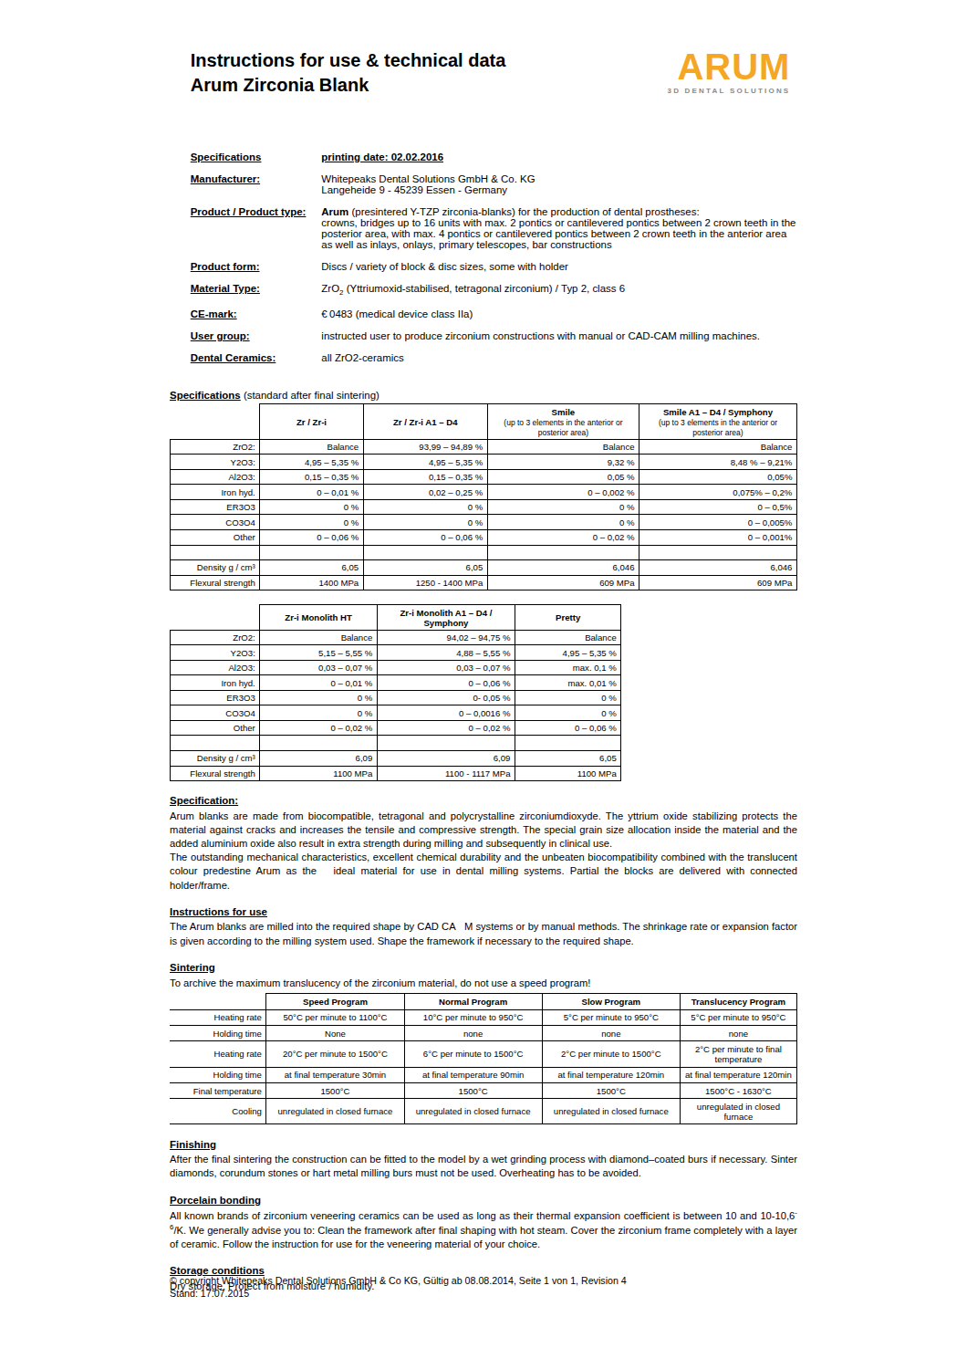Instructions for use & technical data
Arum Zirconia Blank
ARUM
3D DENTAL SOLUTIONS
| Specifications | printing date: 02.02.2016 |
| Manufacturer: | Whitepeaks Dental Solutions GmbH & Co. KG Langeheide 9 - 45239 Essen - Germany |
| Product / Product type: | Arum (presintered Y-TZP zirconia-blanks) for the production of dental prostheses: crowns, bridges up to 16 units with max. 2 pontics or cantilevered pontics between 2 crown teeth in the posterior area, with max. 4 pontics or cantilevered pontics between 2 crown teeth in the anterior area as well as inlays, onlays, primary telescopes, bar constructions |
| Product form: | Discs / variety of block & disc sizes, some with holder |
| Material Type: | ZrO 2 (Yttriumoxid-stabilised, tetragonal zirconium) / Typ 2, class 6 |
| CE-mark: | € 0483 (medical device class IIa) |
| User group: | instructed user to produce zirconium constructions with manual or CAD-CAM milling machines. |
| Dental Ceramics: | all ZrO2-ceramics |
Specifications (standard after final sintering)
| | Zr / Zr-i | Zr / Zr-i A1 – D4 | Smile (up to 3 elements in the anterior or posterior area) | Smile A1 – D4 / Symphony (up to 3 elements in the anterior or posterior area) |
| ZrO2: | Balance | 93,99 – 94,89 % | Balance | Balance |
| Y2O3: | 4,95 – 5,35 % | 4,95 – 5,35 % | 9,32 % | 8,48 % – 9,21% |
| Al2O3: | 0,15 – 0,35 % | 0,15 – 0,35 % | 0,05 % | 0,05% |
| Iron hyd. | 0 – 0,01 % | 0,02 – 0,25 % | 0 – 0,002 % | 0,075% – 0,2% |
| ER3O3 | 0 % | 0 % | 0 % | 0 – 0,5% |
| CO3O4 | 0 % | 0 % | 0 % | 0 – 0,005% |
| Other | 0 – 0,06 % | 0 – 0,06 % | 0 – 0,02 % | 0 – 0,001% |
| Density g / cm³ | 6,05 | 6,05 | 6,046 | 6,046 |
| Flexural strength | 1400 MPa | 1250 - 1400 MPa | 609 MPa | 609 MPa |
| | Zr-i Monolith HT | Zr-i Monolith A1 – D4 / Symphony | Pretty |
| ZrO2: | Balance | 94,02 – 94,75 % | Balance |
| Y2O3: | 5,15 – 5,55 % | 4,88 – 5,55 % | 4,95 – 5,35 % |
| Al2O3: | 0,03 – 0,07 % | 0,03 – 0,07 % | max. 0,1 % |
| Iron hyd. | 0 – 0,01 % | 0 – 0,06 % | max. 0,01 % |
| ER3O3 | 0 % | 0- 0,05 % | 0 % |
| CO3O4 | 0 % | 0 – 0,0016 % | 0 % |
| Other | 0 – 0,02 % | 0 – 0,02 % | 0 – 0,06 % |
| Density g / cm³ | 6,09 | 6,09 | 6,05 |
| Flexural strength | 1100 MPa | 1100 - 1117 MPa | 1100 MPa |
Specification:
Arum blanks are made from biocompatible, tetragonal and polycrystalline zirconiumdioxyde. The yttrium oxide stabilizing protects the material against cracks and increases the tensile and compressive strength. The special grain size allocation inside the material and the added aluminium oxide also result in extra strength during milling and subsequently in clinical use.
The outstanding mechanical characteristics, excellent chemical durability and the unbeaten biocompatibility combined with the translucent colour predestine Arum as the ideal material for use in dental milling systems. Partial the blocks are delivered with connected holder/frame.
Instructions for use
The Arum blanks are milled into the required shape by CAD CA M systems or by manual methods. The shrinkage rate or expansion factor is given according to the milling system used. Shape the framework if necessary to the required shape.
Sintering
To archive the maximum translucency of the zirconium material, do not use a speed program!
| | Speed Program | Normal Program | Slow Program | Translucency Program |
| --- | --- | --- | --- | --- |
| Heating rate | 50°C per minute to 1100°C | 10°C per minute to 950°C | 5°C per minute to 950°C | 5°C per minute to 950°C |
| Holding time | None | none | none | none |
| Heating rate | 20°C per minute to 1500°C | 6°C per minute to 1500°C | 2°C per minute to 1500°C | 2°C per minute to final temperature |
| Holding time | at final temperature 30min | at final temperature 90min | at final temperature 120min | at final temperature 120min |
| Final temperature | 1500°C | 1500°C | 1500°C | 1500°C - 1630°C |
| Cooling | unregulated in closed furnace | unregulated in closed furnace | unregulated in closed furnace | unregulated in closed furnace |
Finishing
After the final sintering the construction can be fitted to the model by a wet grinding process with diamond–coated burs if necessary. Sinter diamonds, corundum stones or hart metal milling burs must not be used. Overheating has to be avoided.
Porcelain bonding
All known brands of zirconium veneering ceramics can be used as long as their thermal expansion coefficient is between 10 and 10-10,6-6/K. We generally advise you to: Clean the framework after final shaping with hot steam. Cover the zirconium frame completely with a layer of ceramic. Follow the instruction for use for the veneering material of your choice.
Storage conditions
Dry storage. Protect from moisture / humidity.
© copyright Whitepeaks Dental Solutions GmbH & Co KG, Gültig ab 08.08.2014, Seite 1 von 1, Revision 4
Stand: 17.07.2015